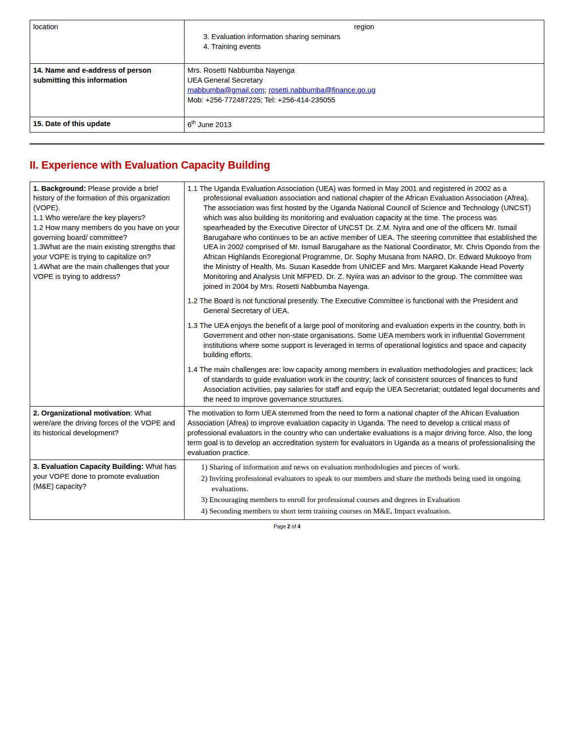| location | region 3. Evaluation information sharing seminars 4. Training events |
| 14. Name and e-address of person submitting this information | Mrs. Rosetti Nabbumba Nayenga UEA General Secretary rnabbumba@gmail.com ; rosetti.nabbumba@finance.go.ug Mob: +256-772487225; Tel: +256-414-235055 |
| 15. Date of this update | 6 th June 2013 |
II. Experience with Evaluation Capacity Building
| 1. Background: Please provide a brief history of the formation of this organization (VOPE). 1.1 Who were/are the key players? 1.2 How many members do you have on your governing board/ committee? 1.3What are the main existing strengths that your VOPE is trying to capitalize on? 1.4What are the main challenges that your VOPE is trying to address? | 1.1 The Uganda Evaluation Association (UEA) was formed in May 2001 and registered in 2002 as a professional evaluation association and national chapter of the African Evaluation Association (Afrea). The association was first hosted by the Uganda National Council of Science and Technology (UNCST) which was also building its monitoring and evaluation capacity at the time. The process was spearheaded by the Executive Director of UNCST Dr. Z.M. Nyira and one of the officers Mr. Ismail Barugahare who continues to be an active member of UEA. The steering committee that established the UEA in 2002 comprised of Mr. Ismail Barugahare as the National Coordinator, Mr. Chris Opondo from the African Highlands Ecoregional Programme, Dr. Sophy Musana from NARO, Dr. Edward Mukooyo from the Ministry of Health, Ms. Susan Kasedde from UNICEF and Mrs. Margaret Kakande Head Poverty Monitoring and Analysis Unit MFPED. Dr. Z. Nyiira was an advisor to the group. The committee was joined in 2004 by Mrs. Rosetti Nabbumba Nayenga. 1.2 The Board is not functional presently. The Executive Committee is functional with the President and General Secretary of UEA. 1.3 The UEA enjoys the benefit of a large pool of monitoring and evaluation experts in the country, both in Government and other non-state organisations. Some UEA members work in influential Government institutions where some support is leveraged in terms of operational logistics and space and capacity building efforts. 1.4 The main challenges are: low capacity among members in evaluation methodologies and practices; lack of standards to guide evaluation work in the country; lack of consistent sources of finances to fund Association activities, pay salaries for staff and equip the UEA Secretariat; outdated legal documents and the need to improve governance structures. |
| 2. Organizational motivation : What were/are the driving forces of the VOPE and its historical development? | The motivation to form UEA stemmed from the need to form a national chapter of the African Evaluation Association (Afrea) to improve evaluation capacity in Uganda. The need to develop a critical mass of professional evaluators in the country who can undertake evaluations is a major driving force. Also, the long term goal is to develop an accreditation system for evaluators in Uganda as a means of professionalising the evaluation practice. |
| 3. Evaluation Capacity Building: What has your VOPE done to promote evaluation (M&E) capacity? | 1) Sharing of information and news on evaluation methodologies and pieces of work. 2) Inviting professional evaluators to speak to our members and share the methods being used in ongoing evaluations. 3) Encouraging members to enroll for professional courses and degrees in Evaluation 4) Seconding members to short term training courses on M&E, Impact evaluation. |
Page 2 of 4